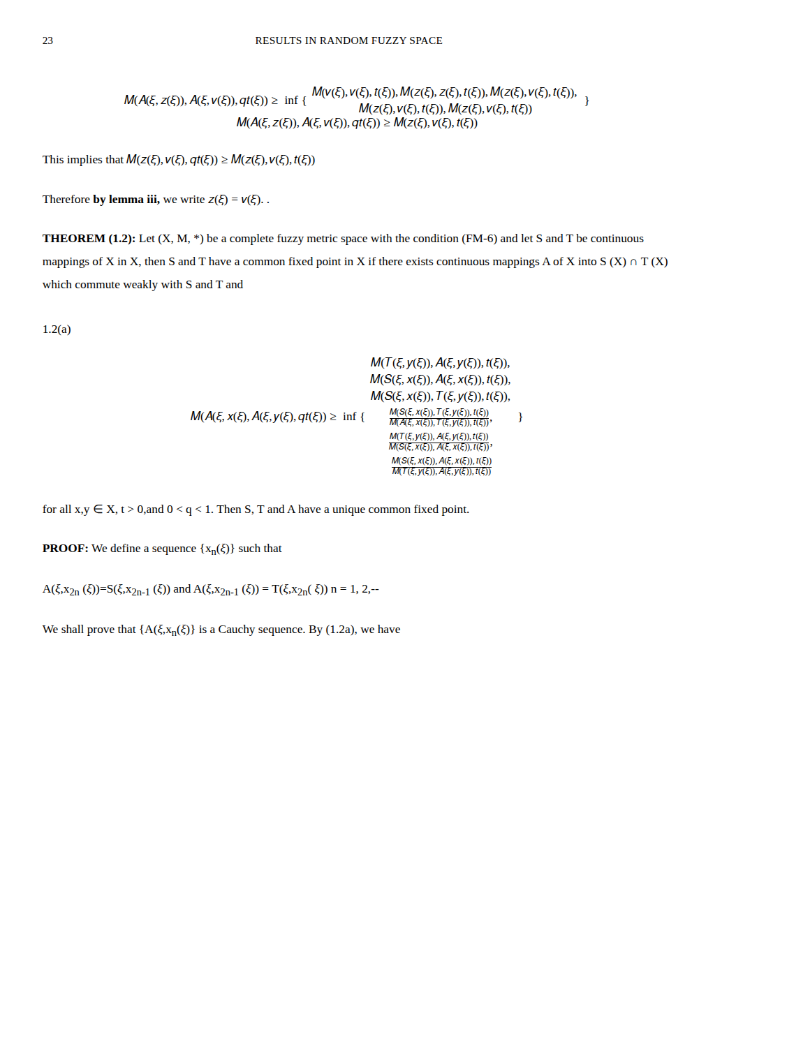23 RESULTS IN RANDOM FUZZY SPACE
M ( A(ξ,z(ξ)) , A(ξ,v(ξ)) , qt(ξ) ) ≥ inf { M(v(ξ),v(ξ),t(ξ)) , M(z(ξ),z(ξ),t(ξ)) , M(z(ξ),v(ξ),t(ξ)) , M(z(ξ),v(ξ),t(ξ)) , M(z(ξ),v(ξ),t(ξ)) } M ( A(ξ,z(ξ)) , A(ξ,v(ξ)) , qt(ξ) ) ≥ M ( z(ξ),v(ξ),t(ξ) )
This implies that M ( z(ξ),v(ξ),qt(ξ) ) ≥ M ( z(ξ),v(ξ),t(ξ) )
Therefore by lemma iii, we write z(ξ) = v(ξ) . .
THEOREM (1.2): Let (X, M, *) be a complete fuzzy metric space with the condition (FM-6) and let S and T be continuous mappings of X in X, then S and T have a common fixed point in X if there exists continuous mappings A of X into S (X) ∩ T (X) which commute weakly with S and T and
1.2(a)
M ( A(ξ,x(ξ), A(ξ,y(ξ), qt(ξ) ) ≥ inf { M(T(ξ,y(ξ)),A(ξ,y(ξ)),t(ξ)), M(S(ξ,x(ξ)),A(ξ,x(ξ)),t(ξ)), M(S(ξ,x(ξ)),T(ξ,y(ξ)),t(ξ)), M(S(ξ,x(ξ)),T(ξ,y(ξ)),t(ξ)) M(A(ξ,x(ξ)),T(ξ,y(ξ)),t(ξ)) , M(T(ξ,y(ξ)),A(ξ,y(ξ)),t(ξ)) M(S(ξ,x(ξ)),A(ξ,x(ξ)),t(ξ)) , M(S(ξ,x(ξ)),A(ξ,x(ξ)),t(ξ)) M(T(ξ,y(ξ)),A(ξ,y(ξ)),t(ξ)) }
for all x,y ∈ X, t > 0,and 0 < q < 1. Then S, T and A have a unique common fixed point.
PROOF: We define a sequence {xn(ξ)} such that
A(ξ,x2n (ξ))=S(ξ,x2n-1 (ξ)) and A(ξ,x2n-1 (ξ)) = T(ξ,x2n( ξ)) n = 1, 2,--
We shall prove that {A(ξ,xn(ξ)} is a Cauchy sequence. By (1.2a), we have